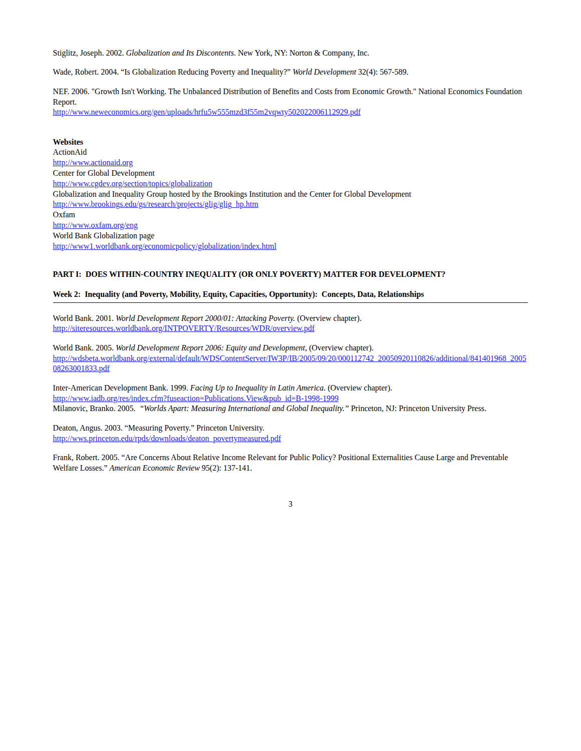Stiglitz, Joseph. 2002. Globalization and Its Discontents. New York, NY: Norton & Company, Inc.
Wade, Robert. 2004. “Is Globalization Reducing Poverty and Inequality?” World Development 32(4): 567-589.
NEF. 2006. "Growth Isn't Working. The Unbalanced Distribution of Benefits and Costs from Economic Growth." National Economics Foundation Report.
http://www.neweconomics.org/gen/uploads/hrfu5w555mzd3f55m2vqwty502022006112929.pdf
Websites
ActionAid
http://www.actionaid.org
Center for Global Development
http://www.cgdev.org/section/topics/globalization
Globalization and Inequality Group hosted by the Brookings Institution and the Center for Global Development
http://www.brookings.edu/gs/research/projects/glig/glig_hp.htm
Oxfam
http://www.oxfam.org/eng
World Bank Globalization page
http://www1.worldbank.org/economicpolicy/globalization/index.html
PART I: DOES WITHIN-COUNTRY INEQUALITY (OR ONLY POVERTY) MATTER FOR DEVELOPMENT?
Week 2: Inequality (and Poverty, Mobility, Equity, Capacities, Opportunity): Concepts, Data, Relationships
World Bank. 2001. World Development Report 2000/01: Attacking Poverty. (Overview chapter).
http://siteresources.worldbank.org/INTPOVERTY/Resources/WDR/overview.pdf
World Bank. 2005. World Development Report 2006: Equity and Development, (Overview chapter).
http://wdsbeta.worldbank.org/external/default/WDSContentServer/IW3P/IB/2005/09/20/000112742_20050920110826/additional/841401968_200508263001833.pdf
Inter-American Development Bank. 1999. Facing Up to Inequality in Latin America. (Overview chapter).
http://www.iadb.org/res/index.cfm?fuseaction=Publications.View&pub_id=B-1998-1999
Milanovic, Branko. 2005. “Worlds Apart: Measuring International and Global Inequality.” Princeton, NJ: Princeton University Press.
Deaton, Angus. 2003. “Measuring Poverty.” Princeton University.
http://wws.princeton.edu/rpds/downloads/deaton_povertymeasured.pdf
Frank, Robert. 2005. “Are Concerns About Relative Income Relevant for Public Policy? Positional Externalities Cause Large and Preventable Welfare Losses.” American Economic Review 95(2): 137-141.
3